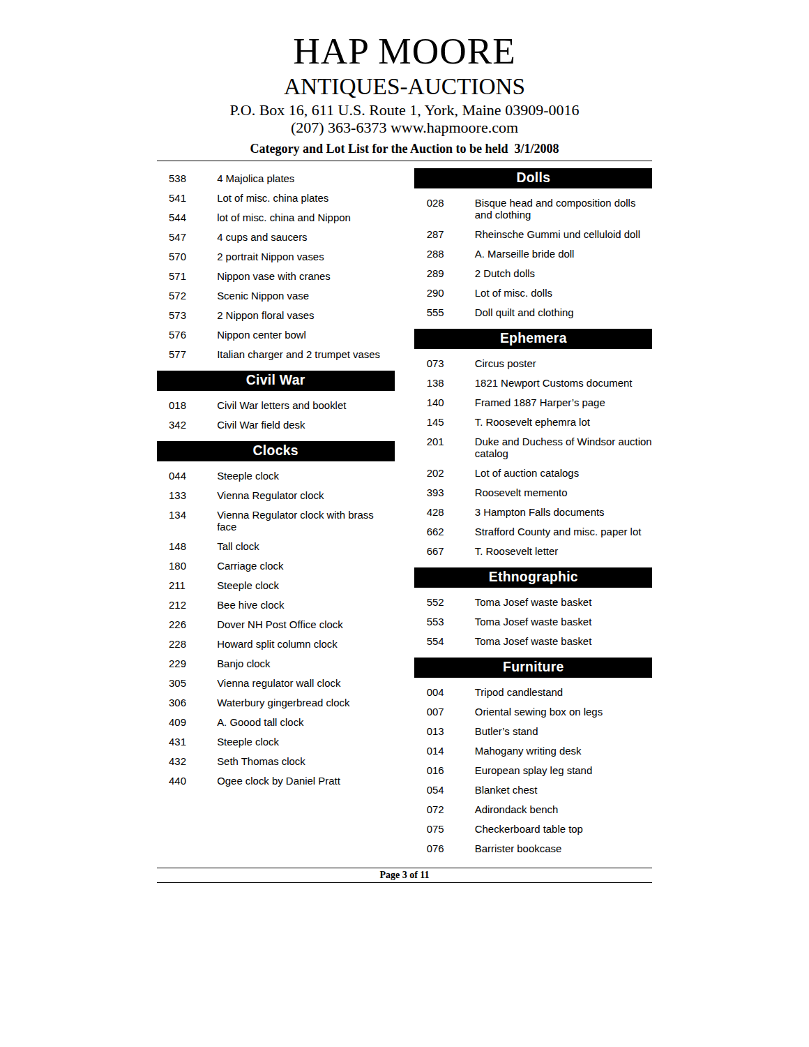HAP MOORE
ANTIQUES-AUCTIONS
P.O. Box 16, 611 U.S. Route 1, York, Maine 03909-0016
(207) 363-6373 www.hapmoore.com
Category and Lot List for the Auction to be held 3/1/2008
| 538 | 4 Majolica plates |
| 541 | Lot of misc. china plates |
| 544 | lot of misc. china and Nippon |
| 547 | 4 cups and saucers |
| 570 | 2 portrait Nippon vases |
| 571 | Nippon vase with cranes |
| 572 | Scenic Nippon vase |
| 573 | 2 Nippon floral vases |
| 576 | Nippon center bowl |
| 577 | Italian charger and 2 trumpet vases |
Civil War
| 018 | Civil War letters and booklet |
| 342 | Civil War field desk |
Clocks
| 044 | Steeple clock |
| 133 | Vienna Regulator clock |
| 134 | Vienna Regulator clock with brass face |
| 148 | Tall clock |
| 180 | Carriage clock |
| 211 | Steeple clock |
| 212 | Bee hive clock |
| 226 | Dover NH Post Office clock |
| 228 | Howard split column clock |
| 229 | Banjo clock |
| 305 | Vienna regulator wall clock |
| 306 | Waterbury gingerbread clock |
| 409 | A. Goood tall clock |
| 431 | Steeple clock |
| 432 | Seth Thomas clock |
| 440 | Ogee clock by Daniel Pratt |
Dolls
| 028 | Bisque head and composition dolls and clothing |
| 287 | Rheinsche Gummi und celluloid doll |
| 288 | A. Marseille bride doll |
| 289 | 2 Dutch dolls |
| 290 | Lot of misc. dolls |
| 555 | Doll quilt and clothing |
Ephemera
| 073 | Circus poster |
| 138 | 1821 Newport Customs document |
| 140 | Framed 1887 Harper’s page |
| 145 | T. Roosevelt ephemra lot |
| 201 | Duke and Duchess of Windsor auction catalog |
| 202 | Lot of auction catalogs |
| 393 | Roosevelt memento |
| 428 | 3 Hampton Falls documents |
| 662 | Strafford County and misc. paper lot |
| 667 | T. Roosevelt letter |
Ethnographic
| 552 | Toma Josef waste basket |
| 553 | Toma Josef waste basket |
| 554 | Toma Josef waste basket |
Furniture
| 004 | Tripod candlestand |
| 007 | Oriental sewing box on legs |
| 013 | Butler’s stand |
| 014 | Mahogany writing desk |
| 016 | European splay leg stand |
| 054 | Blanket chest |
| 072 | Adirondack bench |
| 075 | Checkerboard table top |
| 076 | Barrister bookcase |
Page 3 of 11